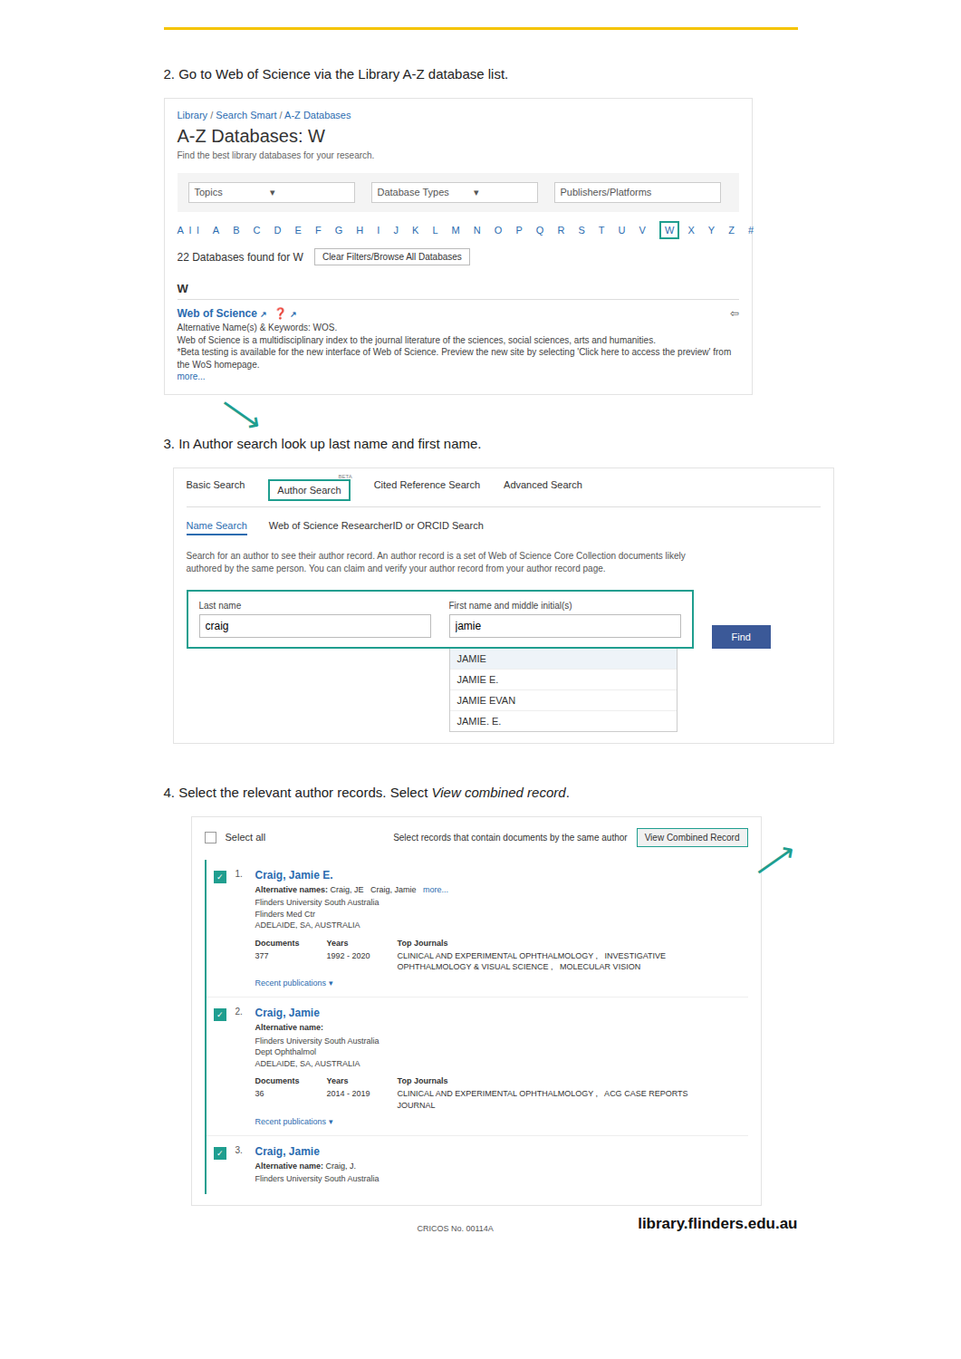2. Go to Web of Science via the Library A-Z database list.
Library / Search Smart / A-Z Databases
A-Z Databases: W
Find the best library databases for your research.
Topics ▾
Database Types ▾
Publishers/Platforms
All A B C D E F G H I J K L M N O P Q R S T U V W X Y Z #
22 Databases found for W Clear Filters/Browse All Databases
W
⇦
Web of Science ↗ ❓ ↗
Alternative Name(s) & Keywords: WOS.
Web of Science is a multidisciplinary index to the journal literature of the sciences, social sciences, arts and humanities.
*Beta testing is available for the new interface of Web of Science. Preview the new site by selecting 'Click here to access the preview' from the WoS homepage.
more...
⟶
3. In Author search look up last name and first name.
Basic Search Author SearchBETA Cited Reference Search Advanced Search
Name Search Web of Science ResearcherID or ORCID Search
Search for an author to see their author record. An author record is a set of Web of Science Core Collection documents likely authored by the same person. You can claim and verify your author record from your author record page.
Last name
First name and middle initial(s)
Find
JAMIE
JAMIE E.
JAMIE EVAN
JAMIE. E.
4. Select the relevant author records. Select View combined record.
Select all Select records that contain documents by the same author View Combined Record
✓
1.
Craig, Jamie E.
Alternative names: Craig, JE Craig, Jamie more...
Flinders University South Australia
Flinders Med Ctr
ADELAIDE, SA, AUSTRALIA
| Documents | Years | Top Journals |
| --- | --- | --- |
| 377 | 1992 - 2020 | CLINICAL AND EXPERIMENTAL OPHTHALMOLOGY , INVESTIGATIVE OPHTHALMOLOGY & VISUAL SCIENCE , MOLECULAR VISION |
Recent publications ▾
✓
2.
Craig, Jamie
Alternative name:
Flinders University South Australia
Dept Ophthalmol
ADELAIDE, SA, AUSTRALIA
| Documents | Years | Top Journals |
| --- | --- | --- |
| 36 | 2014 - 2019 | CLINICAL AND EXPERIMENTAL OPHTHALMOLOGY , ACG CASE REPORTS JOURNAL |
Recent publications ▾
✓
3.
Craig, Jamie
Alternative name: Craig, J.
Flinders University South Australia
⟶
CRICOS No. 00114A
library.flinders.edu.au